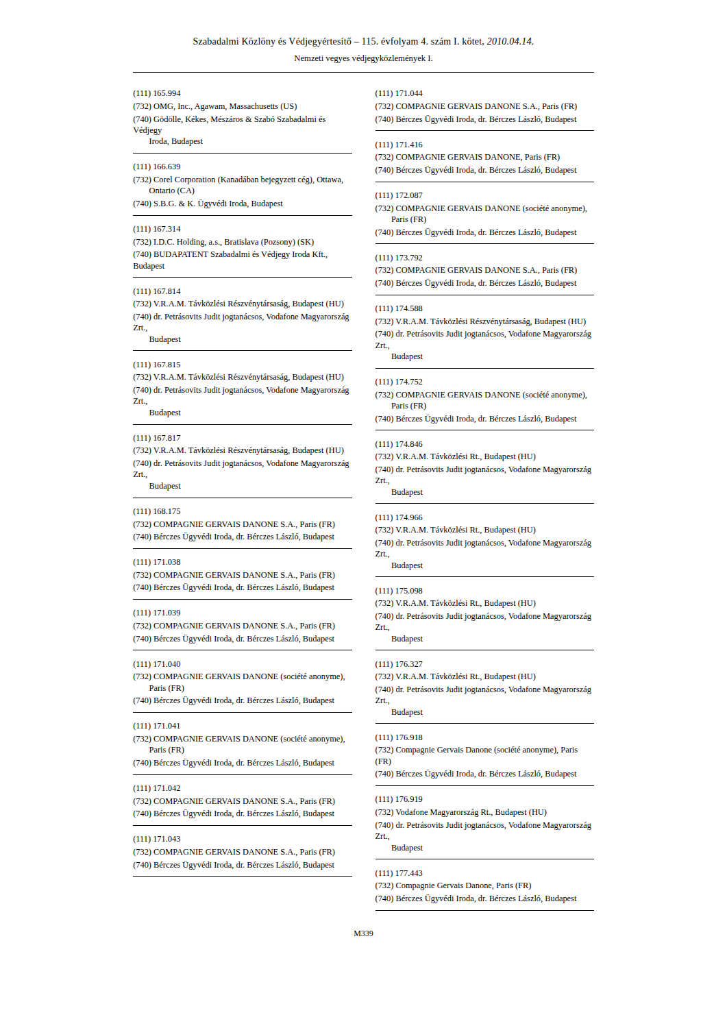Szabadalmi Közlöny és Védjegyértesítő – 115. évfolyam 4. szám I. kötet, 2010.04.14.
Nemzeti vegyes védjegyközlemények I.
(111) 165.994
(732) OMG, Inc., Agawam, Massachusetts (US)
(740) Gödölle, Kékes, Mészáros & Szabó Szabadalmi és VédjegyIroda, Budapest
(111) 166.639
(732) Corel Corporation (Kanadában bejegyzett cég), Ottawa,Ontario (CA)
(740) S.B.G. & K. Ügyvédi Iroda, Budapest
(111) 167.314
(732) I.D.C. Holding, a.s., Bratislava (Pozsony) (SK)
(740) BUDAPATENT Szabadalmi és Védjegy Iroda Kft., Budapest
(111) 167.814
(732) V.R.A.M. Távközlési Részvénytársaság, Budapest (HU)
(740) dr. Petrásovits Judit jogtanácsos, Vodafone Magyarország Zrt.,Budapest
(111) 167.815
(732) V.R.A.M. Távközlési Részvénytársaság, Budapest (HU)
(740) dr. Petrásovits Judit jogtanácsos, Vodafone Magyarország Zrt.,Budapest
(111) 167.817
(732) V.R.A.M. Távközlési Részvénytársaság, Budapest (HU)
(740) dr. Petrásovits Judit jogtanácsos, Vodafone Magyarország Zrt.,Budapest
(111) 168.175
(732) COMPAGNIE GERVAIS DANONE S.A., Paris (FR)
(740) Bérczes Ügyvédi Iroda, dr. Bérczes László, Budapest
(111) 171.038
(732) COMPAGNIE GERVAIS DANONE S.A., Paris (FR)
(740) Bérczes Ügyvédi Iroda, dr. Bérczes László, Budapest
(111) 171.039
(732) COMPAGNIE GERVAIS DANONE S.A., Paris (FR)
(740) Bérczes Ügyvédi Iroda, dr. Bérczes László, Budapest
(111) 171.040
(732) COMPAGNIE GERVAIS DANONE (société anonyme),Paris (FR)
(740) Bérczes Ügyvédi Iroda, dr. Bérczes László, Budapest
(111) 171.041
(732) COMPAGNIE GERVAIS DANONE (société anonyme),Paris (FR)
(740) Bérczes Ügyvédi Iroda, dr. Bérczes László, Budapest
(111) 171.042
(732) COMPAGNIE GERVAIS DANONE S.A., Paris (FR)
(740) Bérczes Ügyvédi Iroda, dr. Bérczes László, Budapest
(111) 171.043
(732) COMPAGNIE GERVAIS DANONE S.A., Paris (FR)
(740) Bérczes Ügyvédi Iroda, dr. Bérczes László, Budapest
(111) 171.044
(732) COMPAGNIE GERVAIS DANONE S.A., Paris (FR)
(740) Bérczes Ügyvédi Iroda, dr. Bérczes László, Budapest
(111) 171.416
(732) COMPAGNIE GERVAIS DANONE, Paris (FR)
(740) Bérczes Ügyvédi Iroda, dr. Bérczes László, Budapest
(111) 172.087
(732) COMPAGNIE GERVAIS DANONE (société anonyme),Paris (FR)
(740) Bérczes Ügyvédi Iroda, dr. Bérczes László, Budapest
(111) 173.792
(732) COMPAGNIE GERVAIS DANONE S.A., Paris (FR)
(740) Bérczes Ügyvédi Iroda, dr. Bérczes László, Budapest
(111) 174.588
(732) V.R.A.M. Távközlési Részvénytársaság, Budapest (HU)
(740) dr. Petrásovits Judit jogtanácsos, Vodafone Magyarország Zrt.,Budapest
(111) 174.752
(732) COMPAGNIE GERVAIS DANONE (société anonyme),Paris (FR)
(740) Bérczes Ügyvédi Iroda, dr. Bérczes László, Budapest
(111) 174.846
(732) V.R.A.M. Távközlési Rt., Budapest (HU)
(740) dr. Petrásovits Judit jogtanácsos, Vodafone Magyarország Zrt.,Budapest
(111) 174.966
(732) V.R.A.M. Távközlési Rt., Budapest (HU)
(740) dr. Petrásovits Judit jogtanácsos, Vodafone Magyarország Zrt.,Budapest
(111) 175.098
(732) V.R.A.M. Távközlési Rt., Budapest (HU)
(740) dr. Petrásovits Judit jogtanácsos, Vodafone Magyarország Zrt.,Budapest
(111) 176.327
(732) V.R.A.M. Távközlési Rt., Budapest (HU)
(740) dr. Petrásovits Judit jogtanácsos, Vodafone Magyarország Zrt.,Budapest
(111) 176.918
(732) Compagnie Gervais Danone (société anonyme), Paris (FR)
(740) Bérczes Ügyvédi Iroda, dr. Bérczes László, Budapest
(111) 176.919
(732) Vodafone Magyarország Rt., Budapest (HU)
(740) dr. Petrásovits Judit jogtanácsos, Vodafone Magyarország Zrt.,Budapest
(111) 177.443
(732) Compagnie Gervais Danone, Paris (FR)
(740) Bérczes Ügyvédi Iroda, dr. Bérczes László, Budapest
M339